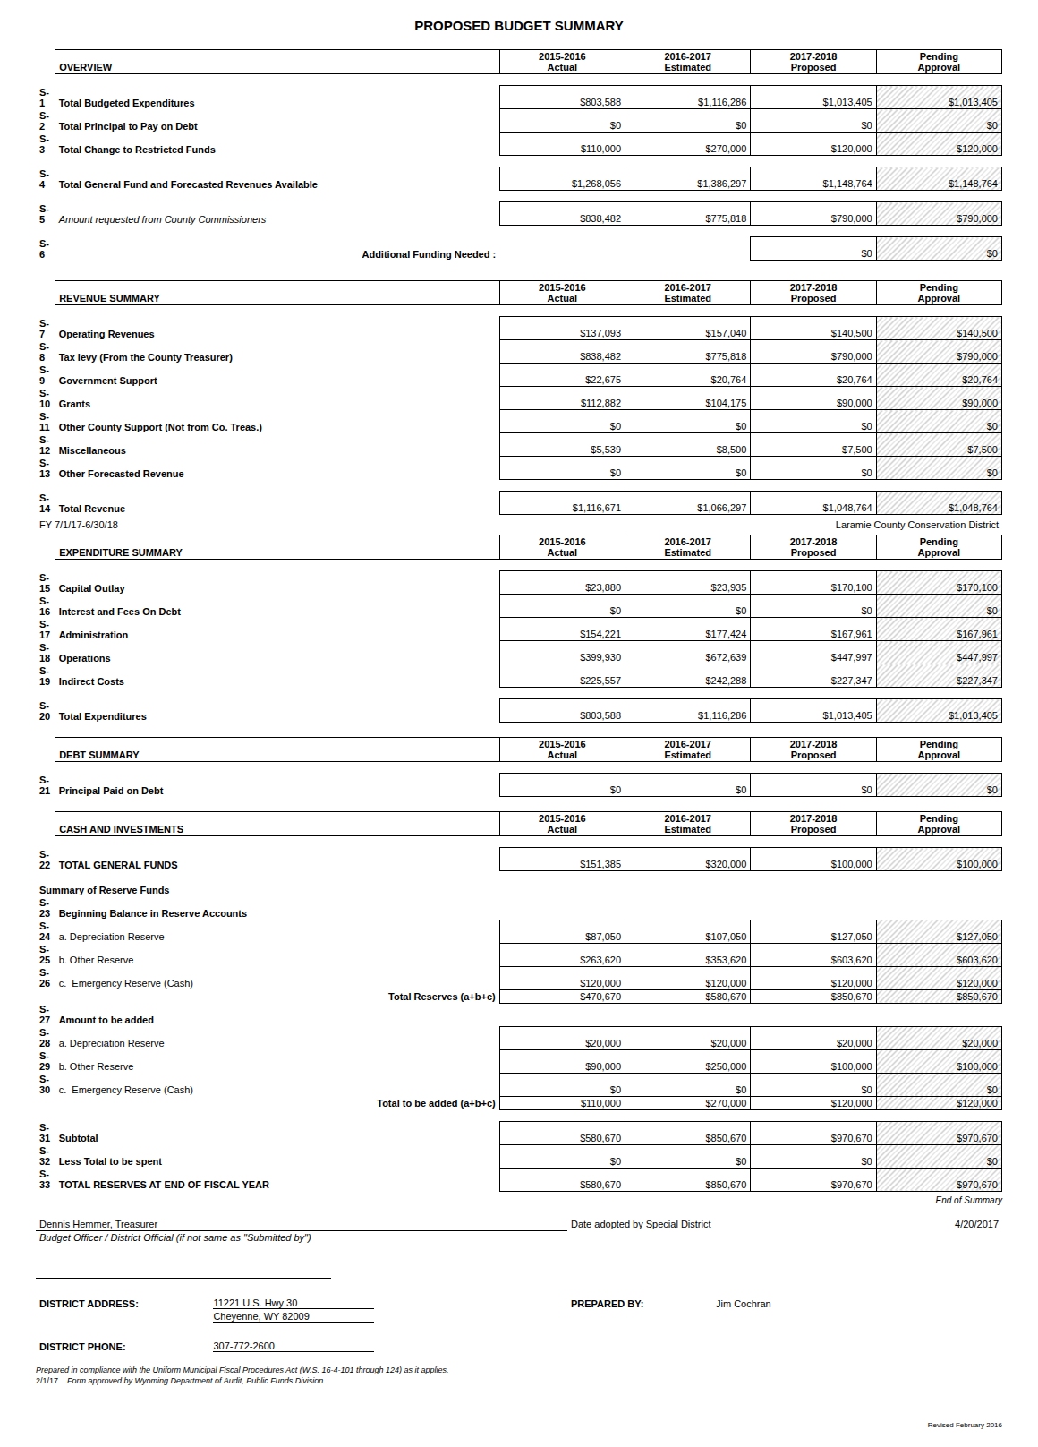PROPOSED BUDGET SUMMARY
| | OVERVIEW | 2015-2016 Actual | 2016-2017 Estimated | 2017-2018 Proposed | Pending Approval |
| S-1 | Total Budgeted Expenditures | $803,588 | $1,116,286 | $1,013,405 | $1,013,405 |
| S-2 | Total Principal to Pay on Debt | $0 | $0 | $0 | $0 |
| S-3 | Total Change to Restricted Funds | $110,000 | $270,000 | $120,000 | $120,000 |
| S-4 | Total General Fund and Forecasted Revenues Available | $1,268,056 | $1,386,297 | $1,148,764 | $1,148,764 |
| S-5 | Amount requested from County Commissioners | $838,482 | $775,818 | $790,000 | $790,000 |
| S-6 | Additional Funding Needed : | | | $0 | $0 |
| | REVENUE SUMMARY | 2015-2016 Actual | 2016-2017 Estimated | 2017-2018 Proposed | Pending Approval |
| S-7 | Operating Revenues | $137,093 | $157,040 | $140,500 | $140,500 |
| S-8 | Tax levy (From the County Treasurer) | $838,482 | $775,818 | $790,000 | $790,000 |
| S-9 | Government Support | $22,675 | $20,764 | $20,764 | $20,764 |
| S-10 | Grants | $112,882 | $104,175 | $90,000 | $90,000 |
| S-11 | Other County Support (Not from Co. Treas.) | $0 | $0 | $0 | $0 |
| S-12 | Miscellaneous | $5,539 | $8,500 | $7,500 | $7,500 |
| S-13 | Other Forecasted Revenue | $0 | $0 | $0 | $0 |
| S-14 | Total Revenue | $1,116,671 | $1,066,297 | $1,048,764 | $1,048,764 |
| FY 7/1/17-6/30/18 | Laramie County Conservation District |
| | EXPENDITURE SUMMARY | 2015-2016 Actual | 2016-2017 Estimated | 2017-2018 Proposed | Pending Approval |
| S-15 | Capital Outlay | $23,880 | $23,935 | $170,100 | $170,100 |
| S-16 | Interest and Fees On Debt | $0 | $0 | $0 | $0 |
| S-17 | Administration | $154,221 | $177,424 | $167,961 | $167,961 |
| S-18 | Operations | $399,930 | $672,639 | $447,997 | $447,997 |
| S-19 | Indirect Costs | $225,557 | $242,288 | $227,347 | $227,347 |
| S-20 | Total Expenditures | $803,588 | $1,116,286 | $1,013,405 | $1,013,405 |
| | DEBT SUMMARY | 2015-2016 Actual | 2016-2017 Estimated | 2017-2018 Proposed | Pending Approval |
| S-21 | Principal Paid on Debt | $0 | $0 | $0 | $0 |
| | CASH AND INVESTMENTS | 2015-2016 Actual | 2016-2017 Estimated | 2017-2018 Proposed | Pending Approval |
| S-22 | TOTAL GENERAL FUNDS | $151,385 | $320,000 | $100,000 | $100,000 |
| Summary of Reserve Funds |
| S-23 | Beginning Balance in Reserve Accounts |
| S-24 | a. Depreciation Reserve | $87,050 | $107,050 | $127,050 | $127,050 |
| S-25 | b. Other Reserve | $263,620 | $353,620 | $603,620 | $603,620 |
| S-26 | c. Emergency Reserve (Cash) | $120,000 | $120,000 | $120,000 | $120,000 |
| | Total Reserves (a+b+c) | $470,670 | $580,670 | $850,670 | $850,670 |
| S-27 | Amount to be added |
| S-28 | a. Depreciation Reserve | $20,000 | $20,000 | $20,000 | $20,000 |
| S-29 | b. Other Reserve | $90,000 | $250,000 | $100,000 | $100,000 |
| S-30 | c. Emergency Reserve (Cash) | $0 | $0 | $0 | $0 |
| | Total to be added (a+b+c) | $110,000 | $270,000 | $120,000 | $120,000 |
| S-31 | Subtotal | $580,670 | $850,670 | $970,670 | $970,670 |
| S-32 | Less Total to be spent | $0 | $0 | $0 | $0 |
| S-33 | TOTAL RESERVES AT END OF FISCAL YEAR | $580,670 | $850,670 | $970,670 | $970,670 |
End of Summary
| Dennis Hemmer, Treasurer | Date adopted by Special District | 4/20/2017 |
| Budget Officer / District Official (if not same as "Submitted by") | | |
| DISTRICT ADDRESS: | 11221 U.S. Hwy 30 | PREPARED BY: | Jim Cochran |
| | Cheyenne, WY 82009 | | |
| DISTRICT PHONE: | 307-772-2600 | |
Prepared in compliance with the Uniform Municipal Fiscal Procedures Act (W.S. 16-4-101 through 124) as it applies.
2/1/17 Form approved by Wyoming Department of Audit, Public Funds Division
Revised February 2016